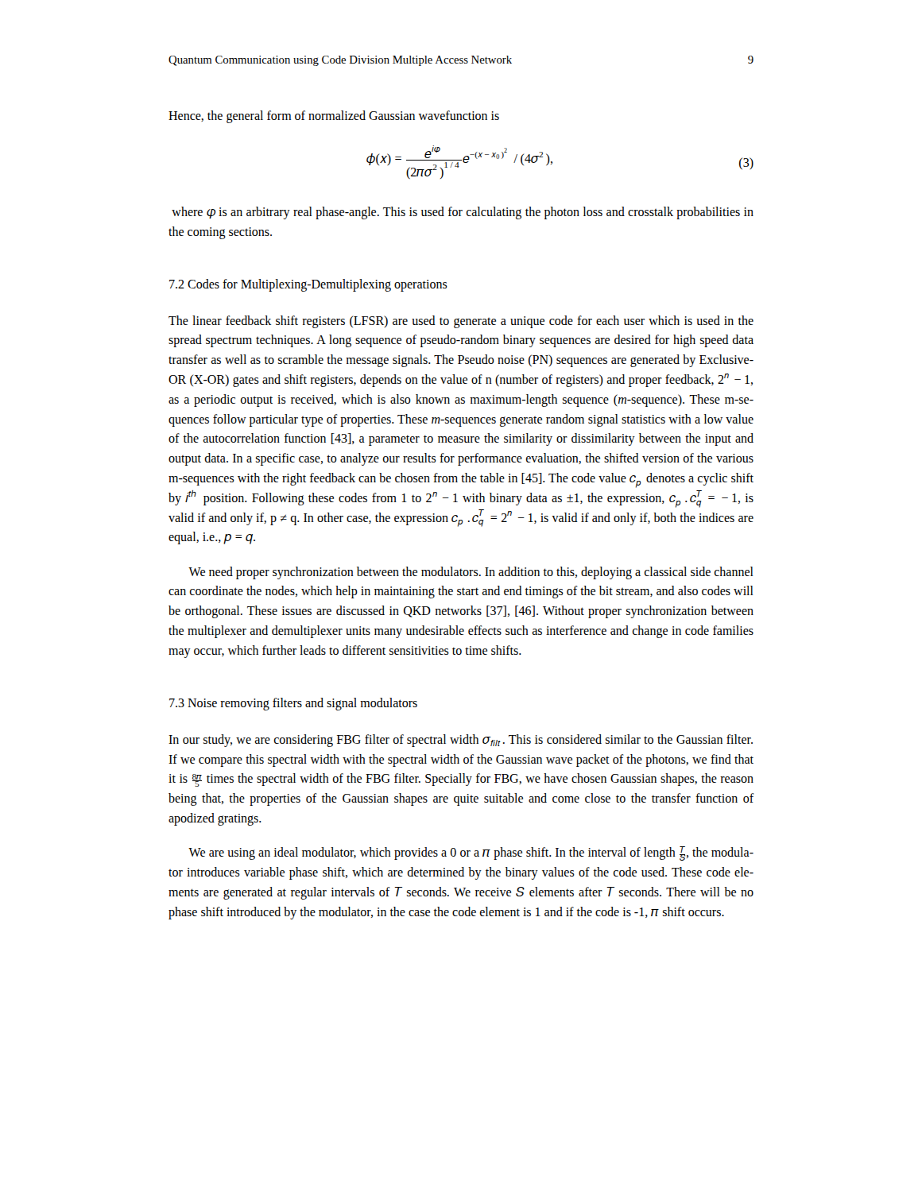Quantum Communication using Code Division Multiple Access Network 9
Hence, the general form of normalized Gaussian wavefunction is
ϕ (x) = eiφ (2πσ2) 1/4 e − (x−x0) 2 / (4σ2) ,
(3)
where φ is an arbitrary real phase-angle. This is used for calculating the photon loss and crosstalk probabilities in the coming sections.
7.2 Codes for Multiplexing-Demultiplexing operations
The linear feedback shift registers (LFSR) are used to generate a unique code for each user which is used in the spread spectrum techniques. A long sequence of pseudo-random binary sequences are desired for high speed data transfer as well as to scramble the message signals. The Pseudo noise (PN) sequences are generated by Exclusive-OR (X-OR) gates and shift registers, depends on the value of n (number of registers) and proper feedback, 2n−1, as a periodic output is received, which is also known as maximum-length sequence (m-sequence). These m-sequences follow particular type of properties. These m-sequences generate random signal statistics with a low value of the autocorrelation function [43], a parameter to measure the similarity or dissimilarity between the input and output data. In a specific case, to analyze our results for performance evaluation, the shifted version of the various m-sequences with the right feedback can be chosen from the table in [45]. The code value cp denotes a cyclic shift by ith position. Following these codes from 1 to 2n−1 with binary data as ±1, the expression, cp.cqT=−1, is valid if and only if, p ≠ q. In other case, the expression cp.cqT=2n−1, is valid if and only if, both the indices are equal, i.e., p=q.
We need proper synchronization between the modulators. In addition to this, deploying a classical side channel can coordinate the nodes, which help in maintaining the start and end timings of the bit stream, and also codes will be orthogonal. These issues are discussed in QKD networks [37], [46]. Without proper synchronization between the multiplexer and demultiplexer units many undesirable effects such as interference and change in code families may occur, which further leads to different sensitivities to time shifts.
7.3 Noise removing filters and signal modulators
In our study, we are considering FBG filter of spectral width σfilt. This is considered similar to the Gaussian filter. If we compare this spectral width with the spectral width of the Gaussian wave packet of the photons, we find that it is 8π5 times the spectral width of the FBG filter. Specially for FBG, we have chosen Gaussian shapes, the reason being that, the properties of the Gaussian shapes are quite suitable and come close to the transfer function of apodized gratings.
We are using an ideal modulator, which provides a 0 or a π phase shift. In the interval of length TS, the modulator introduces variable phase shift, which are determined by the binary values of the code used. These code elements are generated at regular intervals of T seconds. We receive S elements after T seconds. There will be no phase shift introduced by the modulator, in the case the code element is 1 and if the code is -1, π shift occurs.